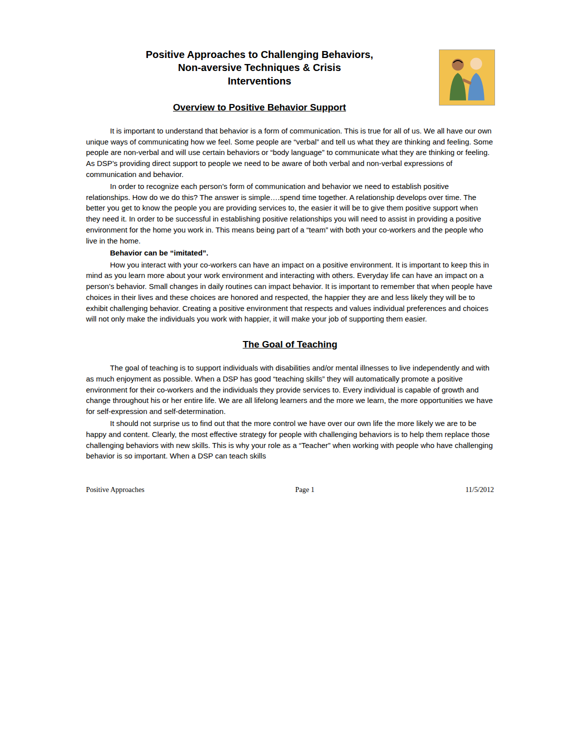Positive Approaches to Challenging Behaviors,
Non-aversive Techniques & Crisis
Interventions
Overview to Positive Behavior Support
It is important to understand that behavior is a form of communication. This is true for all of us. We all have our own unique ways of communicating how we feel. Some people are “verbal” and tell us what they are thinking and feeling. Some people are non-verbal and will use certain behaviors or “body language” to communicate what they are thinking or feeling. As DSP’s providing direct support to people we need to be aware of both verbal and non-verbal expressions of communication and behavior.
In order to recognize each person’s form of communication and behavior we need to establish positive relationships. How do we do this? The answer is simple….spend time together. A relationship develops over time. The better you get to know the people you are providing services to, the easier it will be to give them positive support when they need it. In order to be successful in establishing positive relationships you will need to assist in providing a positive environment for the home you work in. This means being part of a “team” with both your co-workers and the people who live in the home.
Behavior can be “imitated”.
How you interact with your co-workers can have an impact on a positive environment. It is important to keep this in mind as you learn more about your work environment and interacting with others. Everyday life can have an impact on a person’s behavior. Small changes in daily routines can impact behavior. It is important to remember that when people have choices in their lives and these choices are honored and respected, the happier they are and less likely they will be to exhibit challenging behavior. Creating a positive environment that respects and values individual preferences and choices will not only make the individuals you work with happier, it will make your job of supporting them easier.
The Goal of Teaching
The goal of teaching is to support individuals with disabilities and/or mental illnesses to live independently and with as much enjoyment as possible. When a DSP has good “teaching skills” they will automatically promote a positive environment for their co-workers and the individuals they provide services to. Every individual is capable of growth and change throughout his or her entire life. We are all lifelong learners and the more we learn, the more opportunities we have for self-expression and self-determination.
It should not surprise us to find out that the more control we have over our own life the more likely we are to be happy and content. Clearly, the most effective strategy for people with challenging behaviors is to help them replace those challenging behaviors with new skills. This is why your role as a “Teacher” when working with people who have challenging behavior is so important. When a DSP can teach skills
Positive Approaches Page 1 11/5/2012